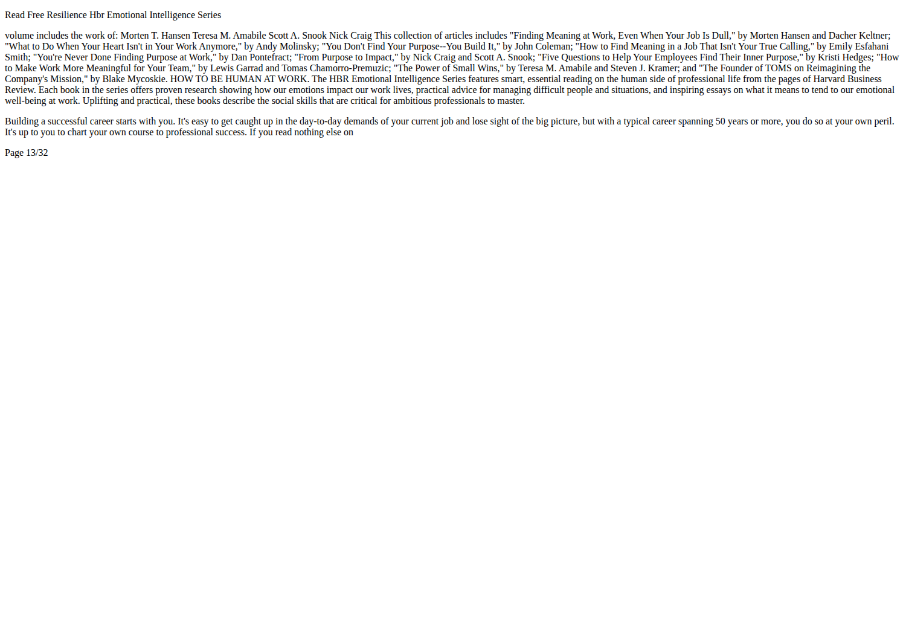Read Free Resilience Hbr Emotional Intelligence Series
volume includes the work of: Morten T. Hansen Teresa M. Amabile Scott A. Snook Nick Craig This collection of articles includes "Finding Meaning at Work, Even When Your Job Is Dull," by Morten Hansen and Dacher Keltner; "What to Do When Your Heart Isn't in Your Work Anymore," by Andy Molinsky; "You Don't Find Your Purpose--You Build It," by John Coleman; "How to Find Meaning in a Job That Isn't Your True Calling," by Emily Esfahani Smith; "You're Never Done Finding Purpose at Work," by Dan Pontefract; "From Purpose to Impact," by Nick Craig and Scott A. Snook; "Five Questions to Help Your Employees Find Their Inner Purpose," by Kristi Hedges; "How to Make Work More Meaningful for Your Team," by Lewis Garrad and Tomas Chamorro-Premuzic; "The Power of Small Wins," by Teresa M. Amabile and Steven J. Kramer; and "The Founder of TOMS on Reimagining the Company's Mission," by Blake Mycoskie. HOW TO BE HUMAN AT WORK. The HBR Emotional Intelligence Series features smart, essential reading on the human side of professional life from the pages of Harvard Business Review. Each book in the series offers proven research showing how our emotions impact our work lives, practical advice for managing difficult people and situations, and inspiring essays on what it means to tend to our emotional well-being at work. Uplifting and practical, these books describe the social skills that are critical for ambitious professionals to master.
Building a successful career starts with you. It's easy to get caught up in the day-to-day demands of your current job and lose sight of the big picture, but with a typical career spanning 50 years or more, you do so at your own peril. It's up to you to chart your own course to professional success. If you read nothing else on
Page 13/32